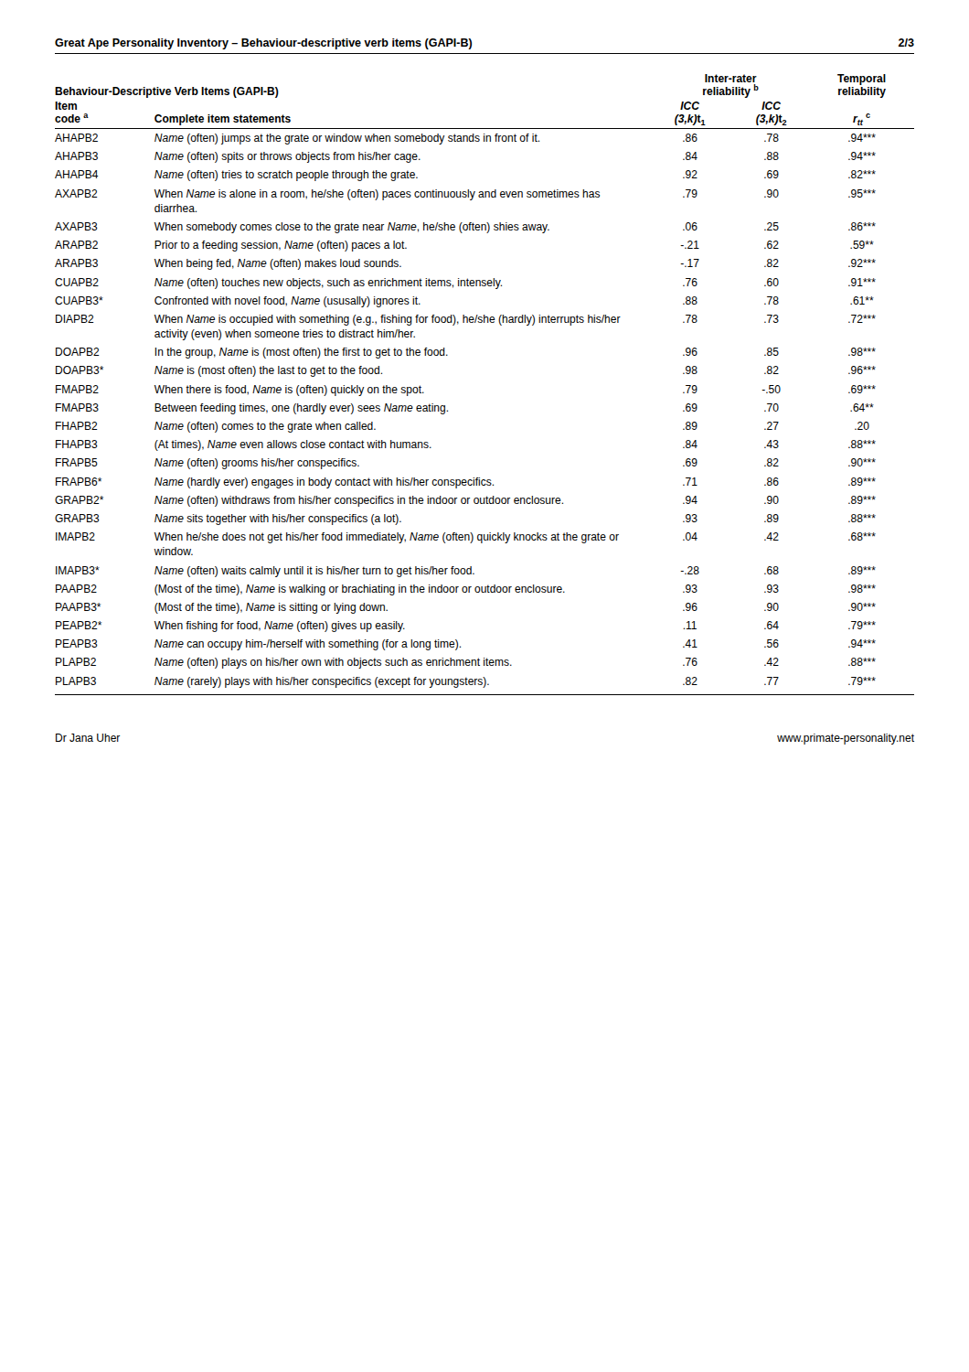Great Ape Personality Inventory – Behaviour-descriptive verb items (GAPI-B) 2/3
| Behaviour-Descriptive Verb Items (GAPI-B) | Inter-rater reliability b | Temporal reliability |
| --- | --- | --- |
| Item code a | Complete item statements | ICC (3,k) t 1 | ICC (3,k) t 2 | r tt c |
| AHAPB2 | Name (often) jumps at the grate or window when somebody stands in front of it. | .86 | .78 | .94*** |
| AHAPB3 | Name (often) spits or throws objects from his/her cage. | .84 | .88 | .94*** |
| AHAPB4 | Name (often) tries to scratch people through the grate. | .92 | .69 | .82*** |
| AXAPB2 | When Name is alone in a room, he/she (often) paces continuously and even sometimes has diarrhea. | .79 | .90 | .95*** |
| AXAPB3 | When somebody comes close to the grate near Name , he/she (often) shies away. | .06 | .25 | .86*** |
| ARAPB2 | Prior to a feeding session, Name (often) paces a lot. | -.21 | .62 | .59** |
| ARAPB3 | When being fed, Name (often) makes loud sounds. | -.17 | .82 | .92*** |
| CUAPB2 | Name (often) touches new objects, such as enrichment items, intensely. | .76 | .60 | .91*** |
| CUAPB3* | Confronted with novel food, Name (ususally) ignores it. | .88 | .78 | .61** |
| DIAPB2 | When Name is occupied with something (e.g., fishing for food), he/she (hardly) interrupts his/her activity (even) when someone tries to distract him/her. | .78 | .73 | .72*** |
| DOAPB2 | In the group, Name is (most often) the first to get to the food. | .96 | .85 | .98*** |
| DOAPB3* | Name is (most often) the last to get to the food. | .98 | .82 | .96*** |
| FMAPB2 | When there is food, Name is (often) quickly on the spot. | .79 | -.50 | .69*** |
| FMAPB3 | Between feeding times, one (hardly ever) sees Name eating. | .69 | .70 | .64** |
| FHAPB2 | Name (often) comes to the grate when called. | .89 | .27 | .20 |
| FHAPB3 | (At times), Name even allows close contact with humans. | .84 | .43 | .88*** |
| FRAPB5 | Name (often) grooms his/her conspecifics. | .69 | .82 | .90*** |
| FRAPB6* | Name (hardly ever) engages in body contact with his/her conspecifics. | .71 | .86 | .89*** |
| GRAPB2* | Name (often) withdraws from his/her conspecifics in the indoor or outdoor enclosure. | .94 | .90 | .89*** |
| GRAPB3 | Name sits together with his/her conspecifics (a lot). | .93 | .89 | .88*** |
| IMAPB2 | When he/she does not get his/her food immediately, Name (often) quickly knocks at the grate or window. | .04 | .42 | .68*** |
| IMAPB3* | Name (often) waits calmly until it is his/her turn to get his/her food. | -.28 | .68 | .89*** |
| PAAPB2 | (Most of the time), Name is walking or brachiating in the indoor or outdoor enclosure. | .93 | .93 | .98*** |
| PAAPB3* | (Most of the time), Name is sitting or lying down. | .96 | .90 | .90*** |
| PEAPB2* | When fishing for food, Name (often) gives up easily. | .11 | .64 | .79*** |
| PEAPB3 | Name can occupy him-/herself with something (for a long time). | .41 | .56 | .94*** |
| PLAPB2 | Name (often) plays on his/her own with objects such as enrichment items. | .76 | .42 | .88*** |
| PLAPB3 | Name (rarely) plays with his/her conspecifics (except for youngsters). | .82 | .77 | .79*** |
Dr Jana Uher www.primate-personality.net